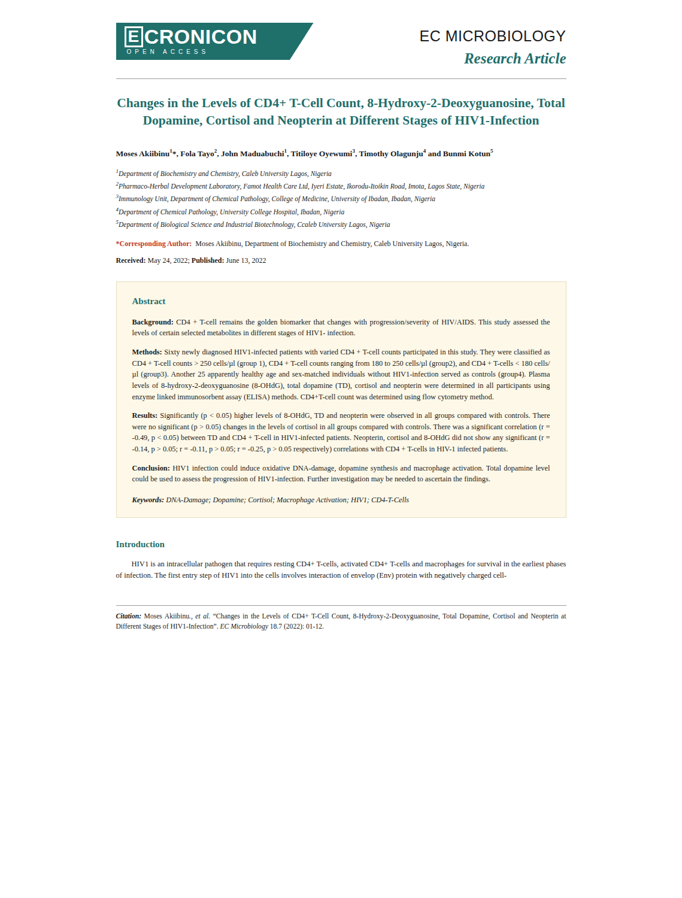ECRONICON
OPEN ACCESS
EC MICROBIOLOGY
Research Article
Changes in the Levels of CD4+ T-Cell Count, 8-Hydroxy-2-Deoxyguanosine, Total Dopamine, Cortisol and Neopterin at Different Stages of HIV1-Infection
Moses Akiibinu1*, Fola Tayo2, John Maduabuchi1, Titiloye Oyewumi3, Timothy Olagunju4 and Bunmi Kotun5
1Department of Biochemistry and Chemistry, Caleb University Lagos, Nigeria
2Pharmaco-Herbal Development Laboratory, Famot Health Care Ltd, Iyeri Estate, Ikorodu-Itoikin Road, Imota, Lagos State, Nigeria
3Immunology Unit, Department of Chemical Pathology, College of Medicine, University of Ibadan, Ibadan, Nigeria
4Department of Chemical Pathology, University College Hospital, Ibadan, Nigeria
5Department of Biological Science and Industrial Biotechnology, Ccaleb University Lagos, Nigeria
*Corresponding Author: Moses Akiibinu, Department of Biochemistry and Chemistry, Caleb University Lagos, Nigeria.
Received: May 24, 2022; Published: June 13, 2022
Abstract
Background: CD4 + T-cell remains the golden biomarker that changes with progression/severity of HIV/AIDS. This study assessed the levels of certain selected metabolites in different stages of HIV1- infection.
Methods: Sixty newly diagnosed HIV1-infected patients with varied CD4 + T-cell counts participated in this study. They were classified as CD4 + T-cell counts > 250 cells/µl (group 1), CD4 + T-cell counts ranging from 180 to 250 cells/µl (group2), and CD4 + T-cells < 180 cells/µl (group3). Another 25 apparently healthy age and sex-matched individuals without HIV1-infection served as controls (group4). Plasma levels of 8-hydroxy-2-deoxyguanosine (8-OHdG), total dopamine (TD), cortisol and neopterin were determined in all participants using enzyme linked immunosorbent assay (ELISA) methods. CD4+T-cell count was determined using flow cytometry method.
Results: Significantly (p < 0.05) higher levels of 8-OHdG, TD and neopterin were observed in all groups compared with controls. There were no significant (p > 0.05) changes in the levels of cortisol in all groups compared with controls. There was a significant correlation (r = -0.49, p < 0.05) between TD and CD4 + T-cell in HIV1-infected patients. Neopterin, cortisol and 8-OHdG did not show any significant (r = -0.14, p > 0.05; r = -0.11, p > 0.05; r = -0.25, p > 0.05 respectively) correlations with CD4 + T-cells in HIV-1 infected patients.
Conclusion: HIV1 infection could induce oxidative DNA-damage, dopamine synthesis and macrophage activation. Total dopamine level could be used to assess the progression of HIV1-infection. Further investigation may be needed to ascertain the findings.
Keywords: DNA-Damage; Dopamine; Cortisol; Macrophage Activation; HIV1; CD4-T-Cells
Introduction
HIV1 is an intracellular pathogen that requires resting CD4+ T-cells, activated CD4+ T-cells and macrophages for survival in the earliest phases of infection. The first entry step of HIV1 into the cells involves interaction of envelop (Env) protein with negatively charged cell-
Citation: Moses Akiibinu., et al. “Changes in the Levels of CD4+ T-Cell Count, 8-Hydroxy-2-Deoxyguanosine, Total Dopamine, Cortisol and Neopterin at Different Stages of HIV1-Infection”. EC Microbiology 18.7 (2022): 01-12.